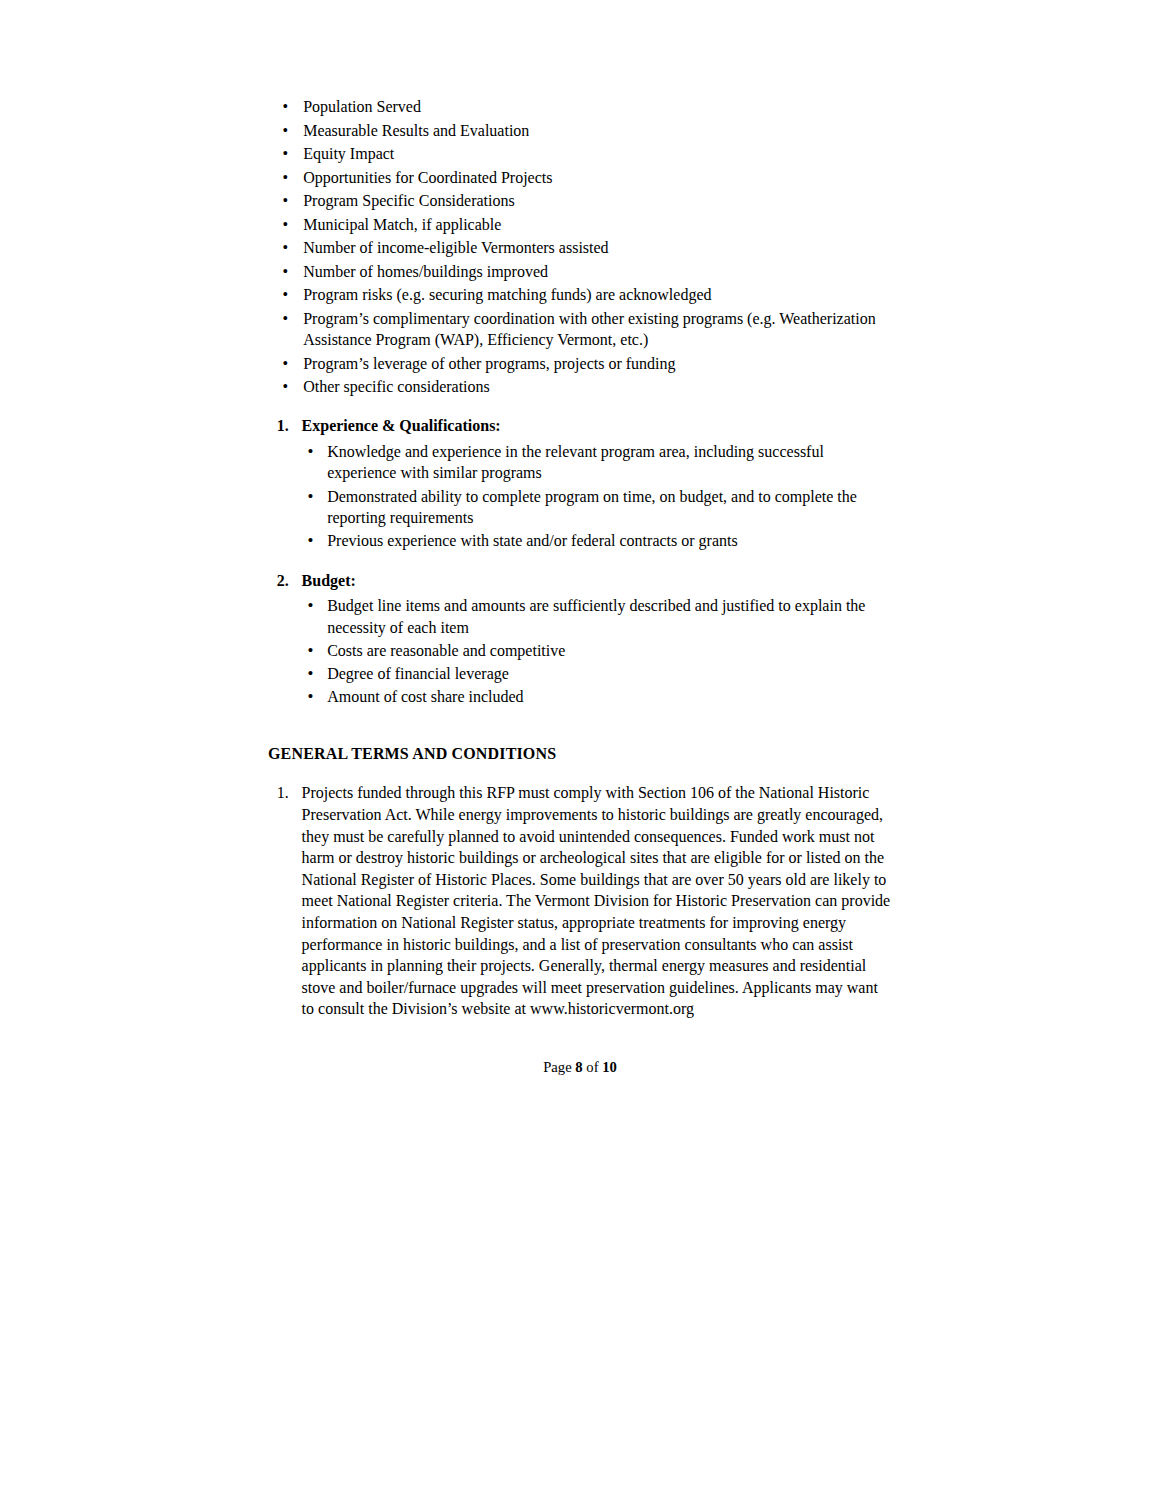Population Served
Measurable Results and Evaluation
Equity Impact
Opportunities for Coordinated Projects
Program Specific Considerations
Municipal Match, if applicable
Number of income-eligible Vermonters assisted
Number of homes/buildings improved
Program risks (e.g. securing matching funds) are acknowledged
Program’s complimentary coordination with other existing programs (e.g. Weatherization Assistance Program (WAP), Efficiency Vermont, etc.)
Program’s leverage of other programs, projects or funding
Other specific considerations
Experience & Qualifications:
Knowledge and experience in the relevant program area, including successful experience with similar programs
Demonstrated ability to complete program on time, on budget, and to complete the reporting requirements
Previous experience with state and/or federal contracts or grants
Budget:
Budget line items and amounts are sufficiently described and justified to explain the necessity of each item
Costs are reasonable and competitive
Degree of financial leverage
Amount of cost share included
GENERAL TERMS AND CONDITIONS
Projects funded through this RFP must comply with Section 106 of the National Historic Preservation Act. While energy improvements to historic buildings are greatly encouraged, they must be carefully planned to avoid unintended consequences. Funded work must not harm or destroy historic buildings or archeological sites that are eligible for or listed on the National Register of Historic Places. Some buildings that are over 50 years old are likely to meet National Register criteria. The Vermont Division for Historic Preservation can provide information on National Register status, appropriate treatments for improving energy performance in historic buildings, and a list of preservation consultants who can assist applicants in planning their projects. Generally, thermal energy measures and residential stove and boiler/furnace upgrades will meet preservation guidelines. Applicants may want to consult the Division’s website at www.historicvermont.org
Page 8 of 10